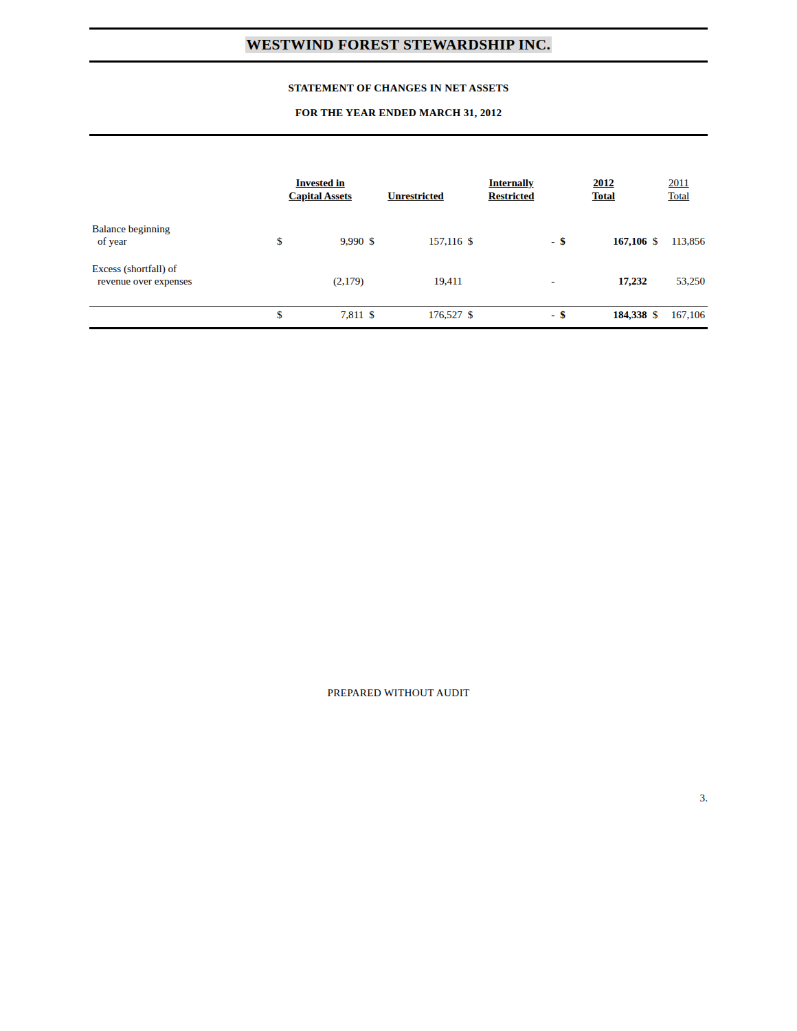WESTWIND FOREST STEWARDSHIP INC.
STATEMENT OF CHANGES IN NET ASSETS
FOR THE YEAR ENDED MARCH 31, 2012
| | Invested in Capital Assets | Unrestricted | Internally Restricted | 2012 Total | 2011 Total |
| --- | --- | --- | --- | --- | --- |
| Balance beginning of year | $ | 9,990 | $ | 157,116 | $ | - | $ | 167,106 | $ | 113,856 |
| Excess (shortfall) of revenue over expenses | | (2,179) | | 19,411 | | - | | 17,232 | | 53,250 |
| | $ | 7,811 | $ | 176,527 | $ | - | $ | 184,338 | $ | 167,106 |
PREPARED WITHOUT AUDIT
3.